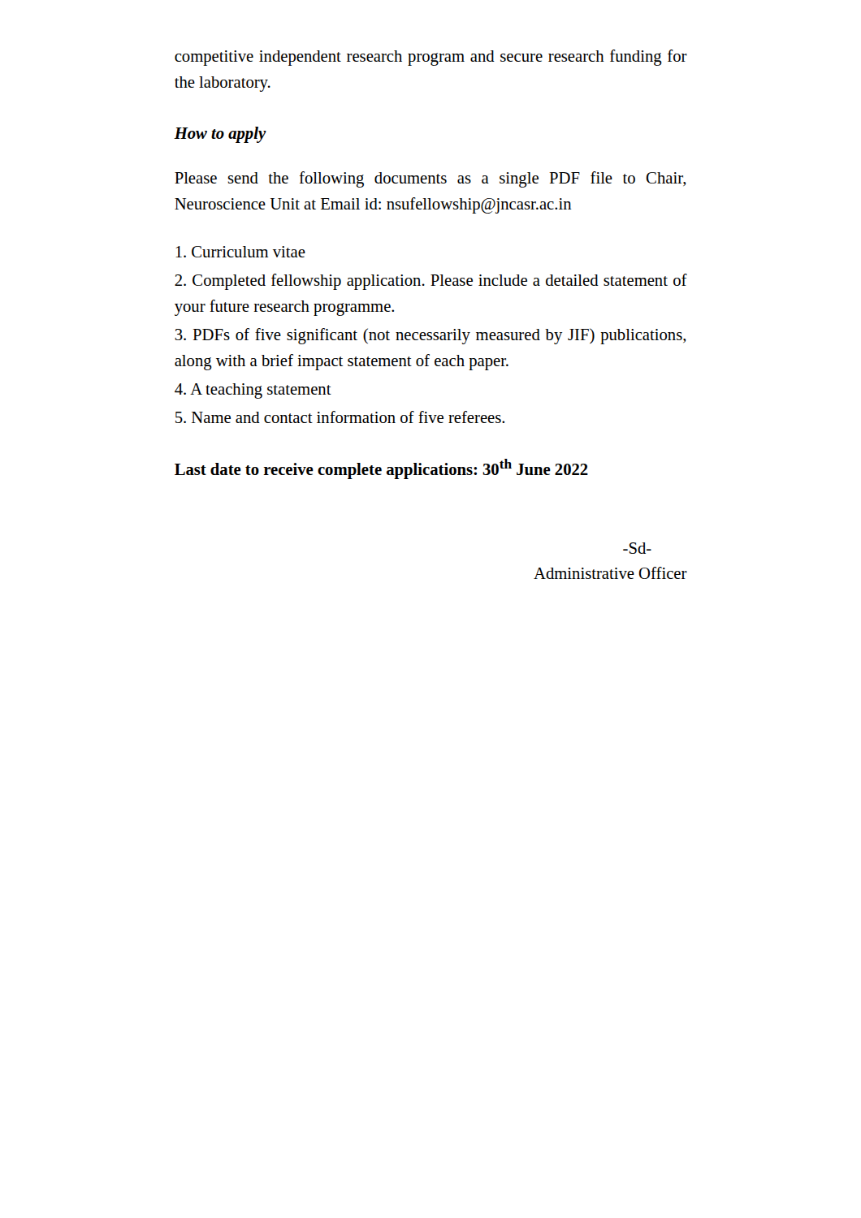competitive independent research program and secure research funding for the laboratory.
How to apply
Please send the following documents as a single PDF file to Chair, Neuroscience Unit at Email id: nsufellowship@jncasr.ac.in
1. Curriculum vitae
2. Completed fellowship application. Please include a detailed statement of your future research programme.
3. PDFs of five significant (not necessarily measured by JIF) publications, along with a brief impact statement of each paper.
4. A teaching statement
5. Name and contact information of five referees.
Last date to receive complete applications: 30th June 2022
-Sd-
Administrative Officer